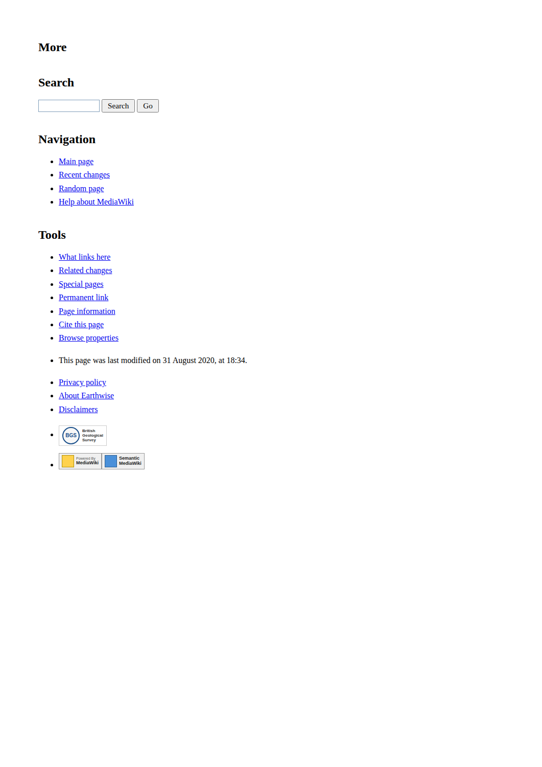More
Search
Navigation
Main page
Recent changes
Random page
Help about MediaWiki
Tools
What links here
Related changes
Special pages
Permanent link
Page information
Cite this page
Browse properties
This page was last modified on 31 August 2020, at 18:34.
Privacy policy
About Earthwise
Disclaimers
BGS British
Geological
Survey
Powered By MediaWiki Semantic MediaWiki